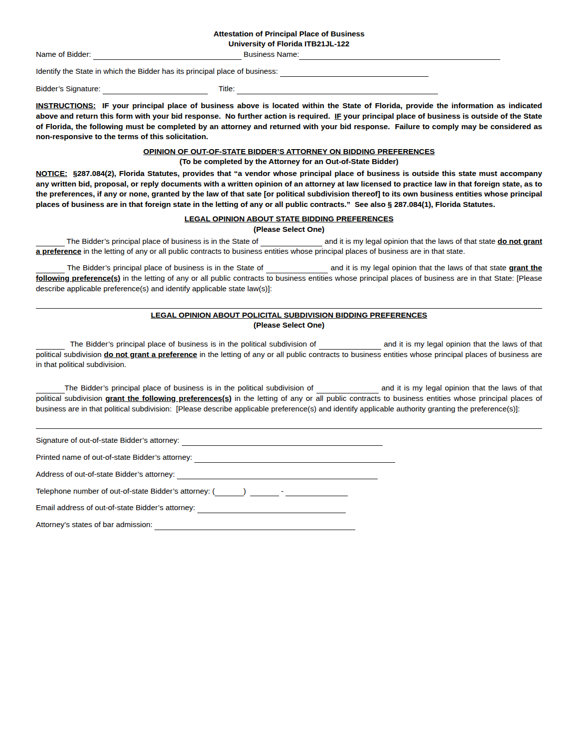Attestation of Principal Place of Business
University of Florida ITB21JL-122
Name of Bidder: Business Name:
Identify the State in which the Bidder has its principal place of business:
Bidder’s Signature: Title:
INSTRUCTIONS: IF your principal place of business above is located within the State of Florida, provide the information as indicated above and return this form with your bid response. No further action is required. IF your principal place of business is outside of the State of Florida, the following must be completed by an attorney and returned with your bid response. Failure to comply may be considered as non-responsive to the terms of this solicitation.
OPINION OF OUT-OF-STATE BIDDER’S ATTORNEY ON BIDDING PREFERENCES
(To be completed by the Attorney for an Out-of-State Bidder)
NOTICE: §287.084(2), Florida Statutes, provides that “a vendor whose principal place of business is outside this state must accompany any written bid, proposal, or reply documents with a written opinion of an attorney at law licensed to practice law in that foreign state, as to the preferences, if any or none, granted by the law of that sate [or political subdivision thereof] to its own business entities whose principal places of business are in that foreign state in the letting of any or all public contracts.” See also § 287.084(1), Florida Statutes.
LEGAL OPINION ABOUT STATE BIDDING PREFERENCES
(Please Select One)
The Bidder’s principal place of business is in the State of and it is my legal opinion that the laws of that state do not grant a preference in the letting of any or all public contracts to business entities whose principal places of business are in that state.
The Bidder’s principal place of business is in the State of and it is my legal opinion that the laws of that state grant the following preference(s) in the letting of any or all public contracts to business entities whose principal places of business are in that State: [Please describe applicable preference(s) and identify applicable state law(s)]:
LEGAL OPINION ABOUT POLICITAL SUBDIVISION BIDDING PREFERENCES
(Please Select One)
The Bidder’s principal place of business is in the political subdivision of and it is my legal opinion that the laws of that political subdivision do not grant a preference in the letting of any or all public contracts to business entities whose principal places of business are in that political subdivision.
The Bidder’s principal place of business is in the political subdivision of and it is my legal opinion that the laws of that political subdivision grant the following preferences(s) in the letting of any or all public contracts to business entities whose principal places of business are in that political subdivision: [Please describe applicable preference(s) and identify applicable authority granting the preference(s)]:
Signature of out-of-state Bidder’s attorney:
Printed name of out-of-state Bidder’s attorney:
Address of out-of-state Bidder’s attorney:
Telephone number of out-of-state Bidder’s attorney: ( ) -
Email address of out-of-state Bidder’s attorney:
Attorney’s states of bar admission: